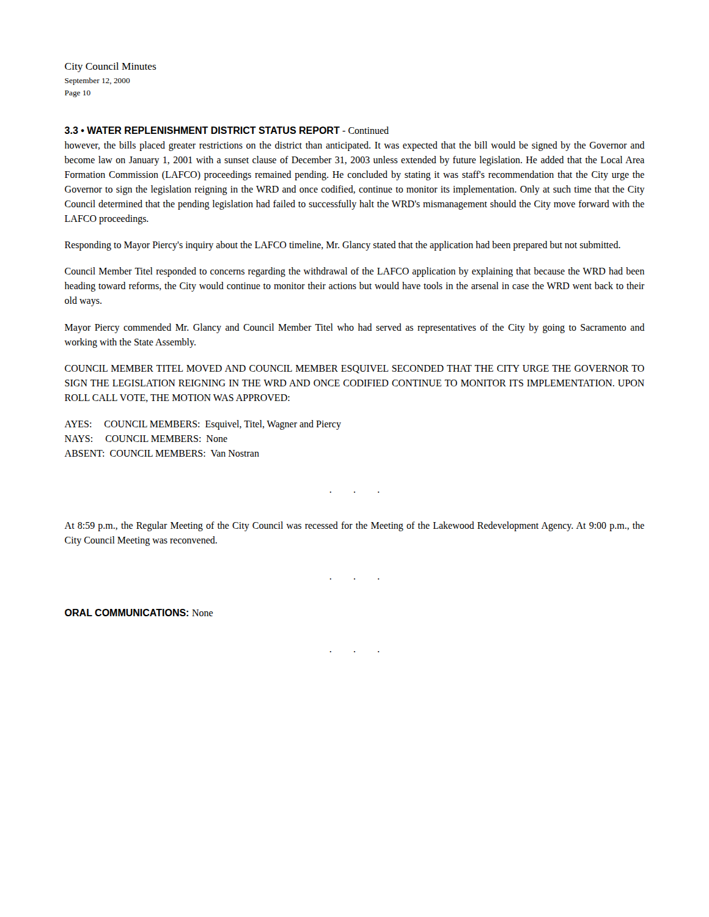City Council Minutes
September 12, 2000
Page 10
3.3 • WATER REPLENISHMENT DISTRICT STATUS REPORT - Continued
however, the bills placed greater restrictions on the district than anticipated. It was expected that the bill would be signed by the Governor and become law on January 1, 2001 with a sunset clause of December 31, 2003 unless extended by future legislation. He added that the Local Area Formation Commission (LAFCO) proceedings remained pending. He concluded by stating it was staff's recommendation that the City urge the Governor to sign the legislation reigning in the WRD and once codified, continue to monitor its implementation. Only at such time that the City Council determined that the pending legislation had failed to successfully halt the WRD's mismanagement should the City move forward with the LAFCO proceedings.
Responding to Mayor Piercy's inquiry about the LAFCO timeline, Mr. Glancy stated that the application had been prepared but not submitted.
Council Member Titel responded to concerns regarding the withdrawal of the LAFCO application by explaining that because the WRD had been heading toward reforms, the City would continue to monitor their actions but would have tools in the arsenal in case the WRD went back to their old ways.
Mayor Piercy commended Mr. Glancy and Council Member Titel who had served as representatives of the City by going to Sacramento and working with the State Assembly.
COUNCIL MEMBER TITEL MOVED AND COUNCIL MEMBER ESQUIVEL SECONDED THAT THE CITY URGE THE GOVERNOR TO SIGN THE LEGISLATION REIGNING IN THE WRD AND ONCE CODIFIED CONTINUE TO MONITOR ITS IMPLEMENTATION. UPON ROLL CALL VOTE, THE MOTION WAS APPROVED:
AYES: COUNCIL MEMBERS: Esquivel, Titel, Wagner and Piercy
NAYS: COUNCIL MEMBERS: None
ABSENT: COUNCIL MEMBERS: Van Nostran
...
At 8:59 p.m., the Regular Meeting of the City Council was recessed for the Meeting of the Lakewood Redevelopment Agency. At 9:00 p.m., the City Council Meeting was reconvened.
...
ORAL COMMUNICATIONS: None
...